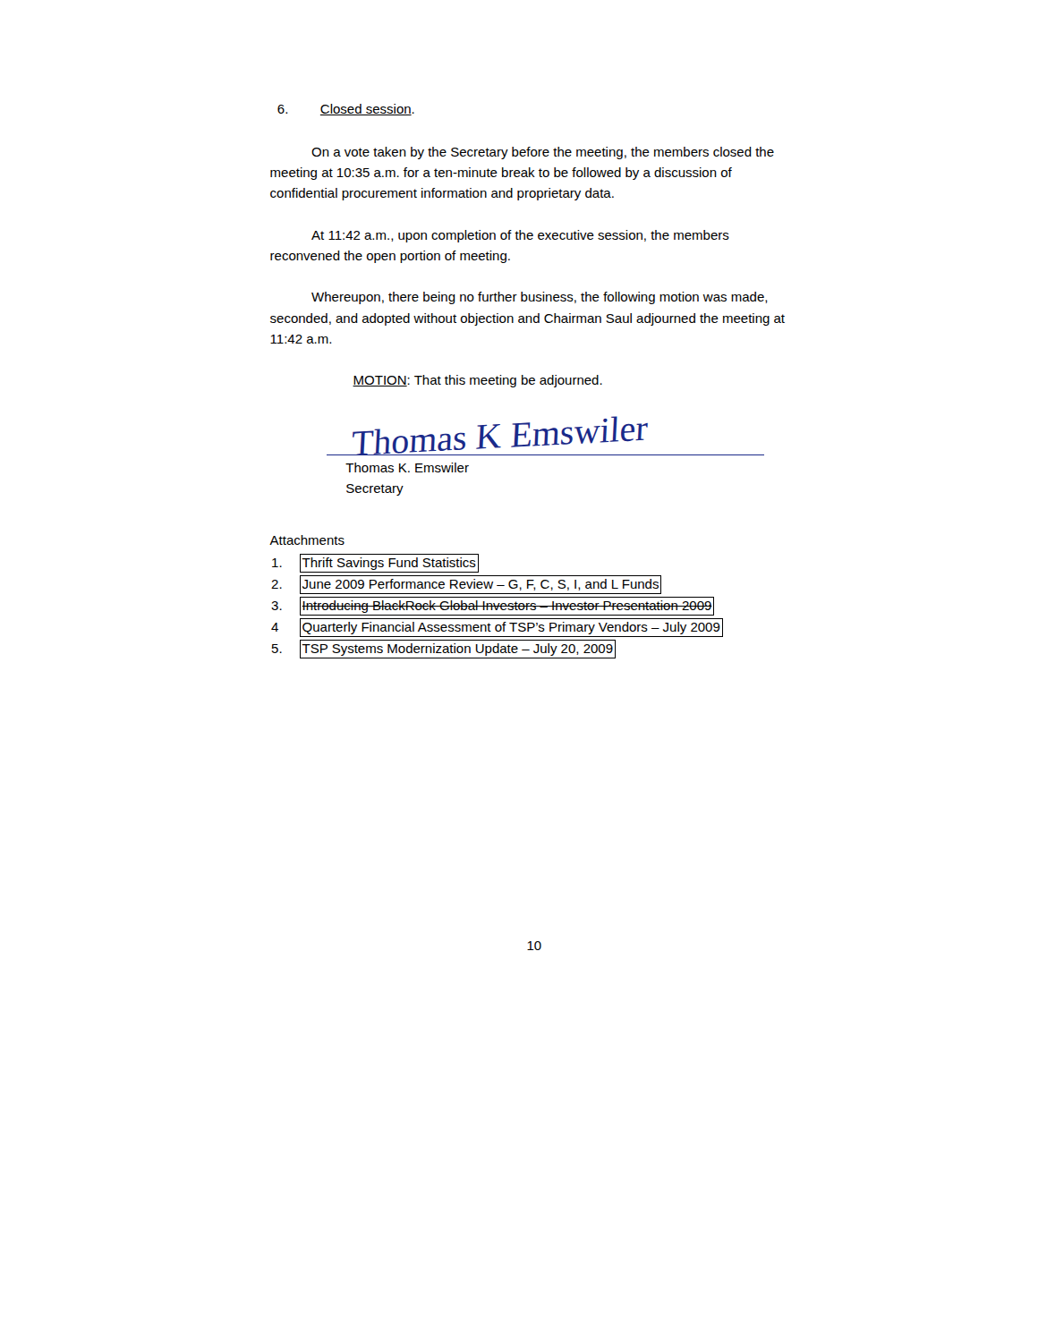6. Closed session.
On a vote taken by the Secretary before the meeting, the members closed the meeting at 10:35 a.m. for a ten-minute break to be followed by a discussion of confidential procurement information and proprietary data.
At 11:42 a.m., upon completion of the executive session, the members reconvened the open portion of meeting.
Whereupon, there being no further business, the following motion was made, seconded, and adopted without objection and Chairman Saul adjourned the meeting at 11:42 a.m.
MOTION: That this meeting be adjourned.
Thomas K Emswiler
Thomas K. Emswiler
Secretary
Attachments
| 1. | Thrift Savings Fund Statistics |
| 2. | June 2009 Performance Review – G, F, C, S, I, and L Funds |
| 3. | Introducing BlackRock Global Investors – Investor Presentation 2009 |
| 4 | Quarterly Financial Assessment of TSP’s Primary Vendors – July 2009 |
| 5. | TSP Systems Modernization Update – July 20, 2009 |
10